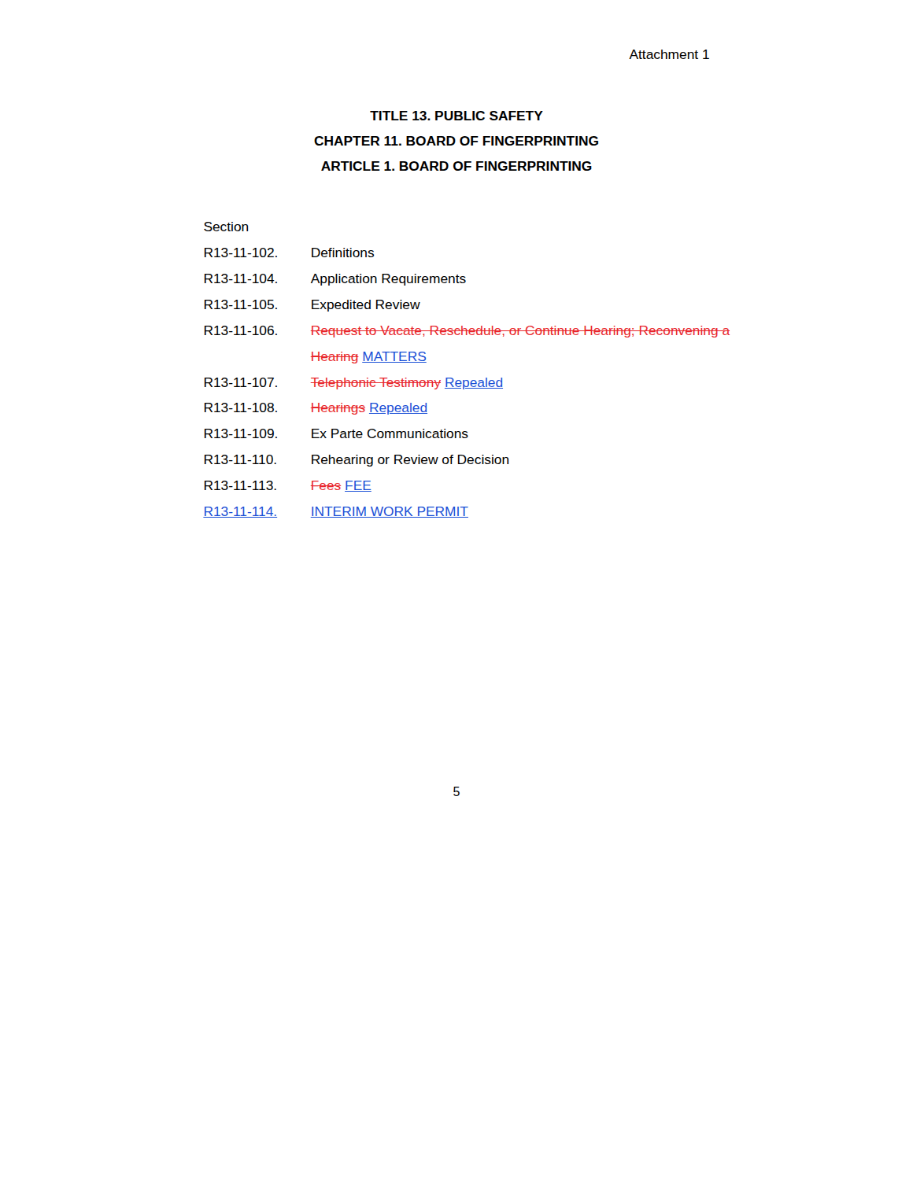Attachment 1
TITLE 13. PUBLIC SAFETY
CHAPTER 11. BOARD OF FINGERPRINTING
ARTICLE 1. BOARD OF FINGERPRINTING
Section
R13-11-102. Definitions
R13-11-104. Application Requirements
R13-11-105. Expedited Review
R13-11-106. Request to Vacate, Reschedule, or Continue Hearing; Reconvening a Hearing MATTERS
R13-11-107. Telephonic Testimony Repealed
R13-11-108. Hearings Repealed
R13-11-109. Ex Parte Communications
R13-11-110. Rehearing or Review of Decision
R13-11-113. Fees FEE
R13-11-114. INTERIM WORK PERMIT
5